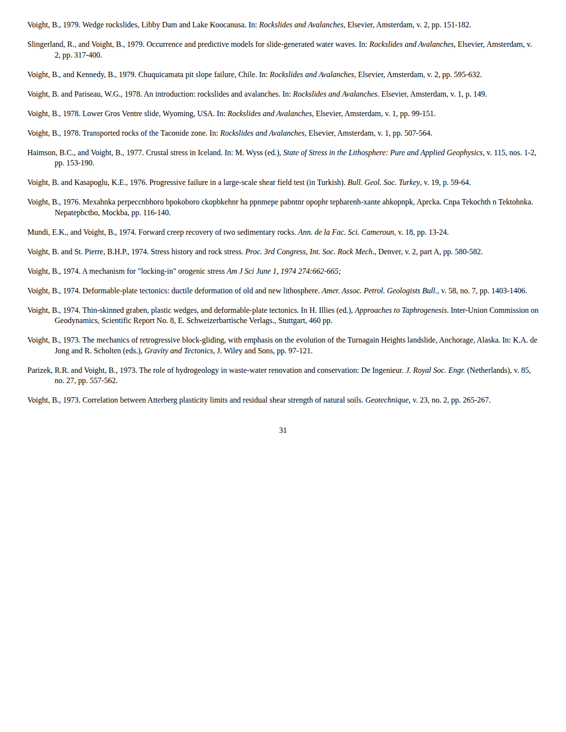Voight, B., 1979. Wedge rockslides, Libby Dam and Lake Koocanusa. In: Rockslides and Avalanches, Elsevier, Amsterdam, v. 2, pp. 151-182.
Slingerland, R., and Voight, B., 1979. Occurrence and predictive models for slide-generated water waves. In: Rockslides and Avalanches, Elsevier, Amsterdam, v. 2, pp. 317-400.
Voight, B., and Kennedy, B., 1979. Chuquicamata pit slope failure, Chile. In: Rockslides and Avalanches, Elsevier, Amsterdam, v. 2, pp. 595-632.
Voight, B. and Pariseau, W.G., 1978. An introduction: rockslides and avalanches. In: Rockslides and Avalanches. Elsevier, Amsterdam, v. 1, p. 149.
Voight, B., 1978. Lower Gros Ventre slide, Wyoming, USA. In: Rockslides and Avalanches, Elsevier, Amsterdam, v. 1, pp. 99-151.
Voight, B., 1978. Transported rocks of the Taconide zone. In: Rockslides and Avalanches, Elsevier, Amsterdam, v. 1, pp. 507-564.
Haimson, B.C., and Voight, B., 1977. Crustal stress in Iceland. In: M. Wyss (ed.), State of Stress in the Lithosphere: Pure and Applied Geophysics, v. 115, nos. 1-2, pp. 153-190.
Voight, B. and Kasapoglu, K.E., 1976. Progressive failure in a large-scale shear field test (in Turkish). Bull. Geol. Soc. Turkey, v. 19, p. 59-64.
Voight, B., 1976. Mexahnka perpeccnbhoro bpokoboro ckopbkehnr ha ppnmepe pabntnr opophr tepharenh-xante ahkopnpk, Aprcka. Cnpa Tekochth n Tektohnka. Nepatepbctbo, Mockba, pp. 116-140.
Mundi, E.K., and Voight, B., 1974. Forward creep recovery of two sedimentary rocks. Ann. de la Fac. Sci. Cameroun, v. 18, pp. 13-24.
Voight, B. and St. Pierre, B.H.P., 1974. Stress history and rock stress. Proc. 3rd Congress, Int. Soc. Rock Mech., Denver, v. 2, part A, pp. 580-582.
Voight, B., 1974. A mechanism for "locking-in" orogenic stress Am J Sci June 1, 1974 274:662-665;
Voight, B., 1974. Deformable-plate tectonics: ductile deformation of old and new lithosphere. Amer. Assoc. Petrol. Geologists Bull., v. 58, no. 7, pp. 1403-1406.
Voight, B., 1974. Thin-skinned graben, plastic wedges, and deformable-plate tectonics. In H. Illies (ed.), Approaches to Taphrogenesis. Inter-Union Commission on Geodynamics, Scientific Report No. 8, E. Schweizerbartische Verlags., Stuttgart, 460 pp.
Voight, B., 1973. The mechanics of retrogressive block-gliding, with emphasis on the evolution of the Turnagain Heights landslide, Anchorage, Alaska. In: K.A. de Jong and R. Scholten (eds.), Gravity and Tectonics, J. Wiley and Sons, pp. 97-121.
Parizek, R.R. and Voight, B., 1973. The role of hydrogeology in waste-water renovation and conservation: De Ingenieur. J. Royal Soc. Engr. (Netherlands), v. 85, no. 27, pp. 557-562.
Voight, B., 1973. Correlation between Atterberg plasticity limits and residual shear strength of natural soils. Geotechnique, v. 23, no. 2, pp. 265-267.
31